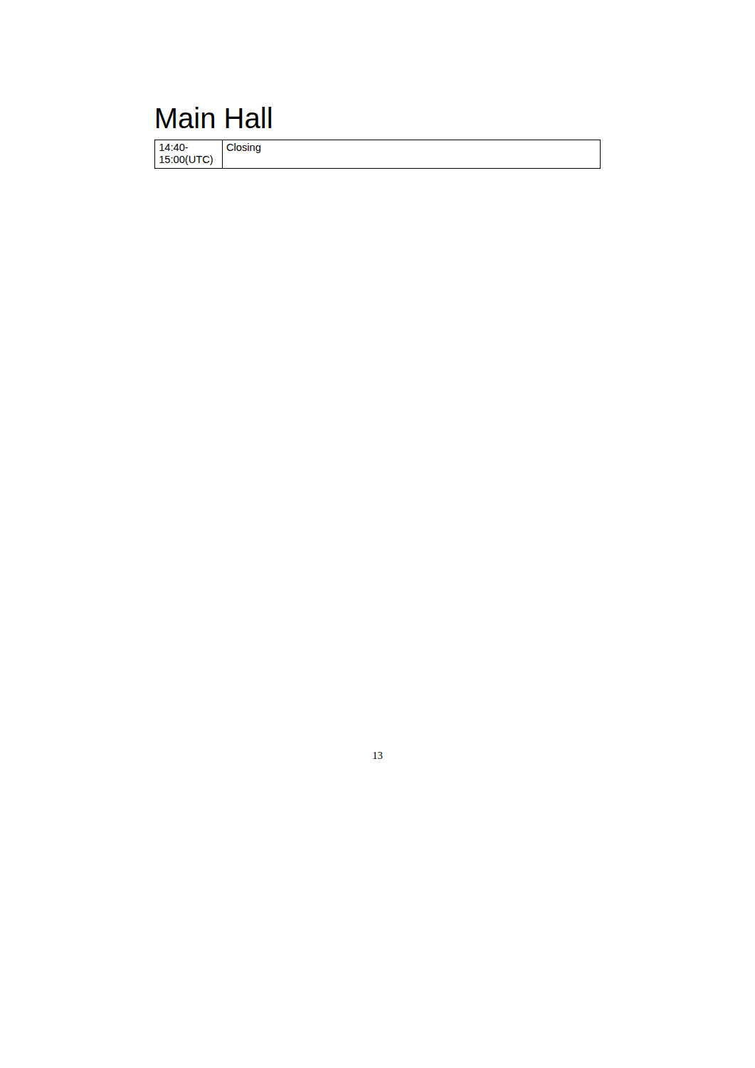Main Hall
| 14:40- 15:00(UTC) | Closing |
13